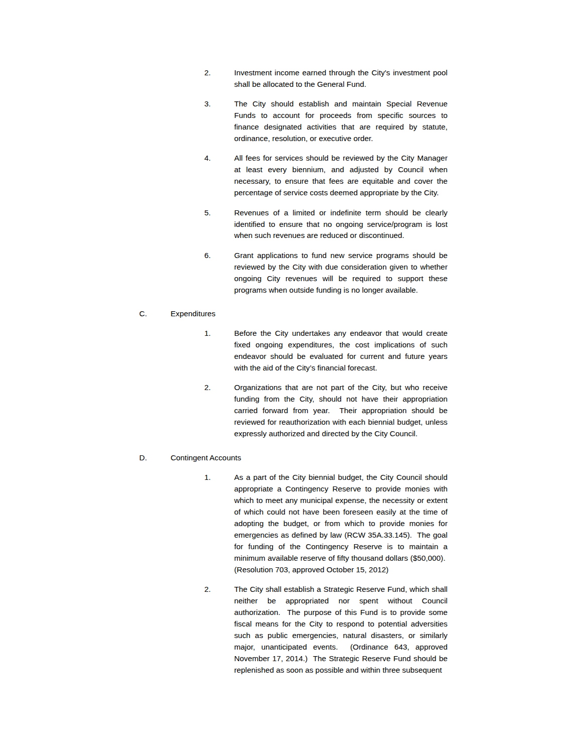2.
Investment income earned through the City's investment pool shall be allocated to the General Fund.
3.
The City should establish and maintain Special Revenue Funds to account for proceeds from specific sources to finance designated activities that are required by statute, ordinance, resolution, or executive order.
4.
All fees for services should be reviewed by the City Manager at least every biennium, and adjusted by Council when necessary, to ensure that fees are equitable and cover the percentage of service costs deemed appropriate by the City.
5.
Revenues of a limited or indefinite term should be clearly identified to ensure that no ongoing service/program is lost when such revenues are reduced or discontinued.
6.
Grant applications to fund new service programs should be reviewed by the City with due consideration given to whether ongoing City revenues will be required to support these programs when outside funding is no longer available.
C.
Expenditures
1.
Before the City undertakes any endeavor that would create fixed ongoing expenditures, the cost implications of such endeavor should be evaluated for current and future years with the aid of the City’s financial forecast.
2.
Organizations that are not part of the City, but who receive funding from the City, should not have their appropriation carried forward from year. Their appropriation should be reviewed for reauthorization with each biennial budget, unless expressly authorized and directed by the City Council.
D.
Contingent Accounts
1.
As a part of the City biennial budget, the City Council should appropriate a Contingency Reserve to provide monies with which to meet any municipal expense, the necessity or extent of which could not have been foreseen easily at the time of adopting the budget, or from which to provide monies for emergencies as defined by law (RCW 35A.33.145). The goal for funding of the Contingency Reserve is to maintain a minimum available reserve of fifty thousand dollars ($50,000). (Resolution 703, approved October 15, 2012)
2.
The City shall establish a Strategic Reserve Fund, which shall neither be appropriated nor spent without Council authorization. The purpose of this Fund is to provide some fiscal means for the City to respond to potential adversities such as public emergencies, natural disasters, or similarly major, unanticipated events. (Ordinance 643, approved November 17, 2014.) The Strategic Reserve Fund should be replenished as soon as possible and within three subsequent